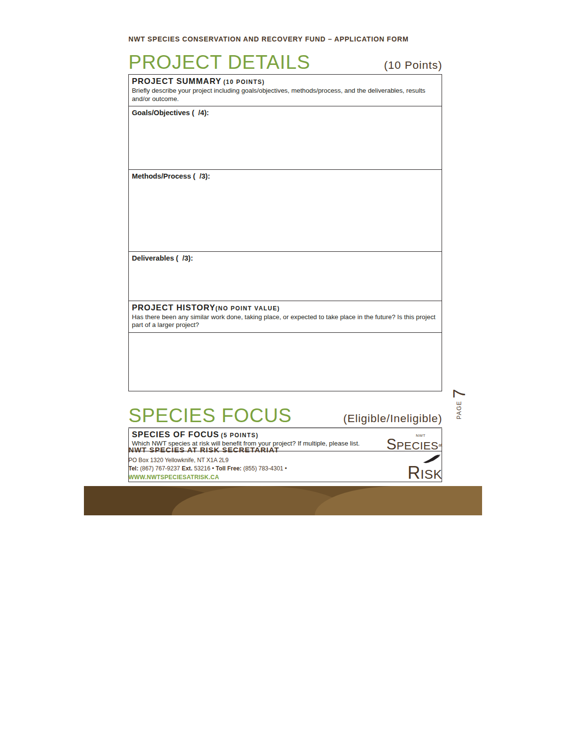NWT SPECIES CONSERVATION AND RECOVERY FUND – APPLICATION FORM
PROJECT DETAILS
(10 Points)
| PROJECT SUMMARY (10 POINTS) Briefly describe your project including goals/objectives, methods/process, and the deliverables, results and/or outcome. |
| Goals/Objectives ( /4): |
| Methods/Process ( /3): |
| Deliverables ( /3): |
| PROJECT HISTORY (NO POINT VALUE) Has there been any similar work done, taking place, or expected to take place in the future? Is this project part of a larger project? |
SPECIES FOCUS
(Eligible/Ineligible)
| SPECIES OF FOCUS (5 POINTS) Which NWT species at risk will benefit from your project? If multiple, please list. |
PAGE 7
NWT SPECIES AT RISK SECRETARIAT PO Box 1320 Yellowknife, NT X1A 2L9
Tel: (867) 767-9237 Ext. 53216 • Toll Free: (855) 783-4301 • WWW.NWTSPECIESATRISK.CA
NWT SPECIES at
RISK